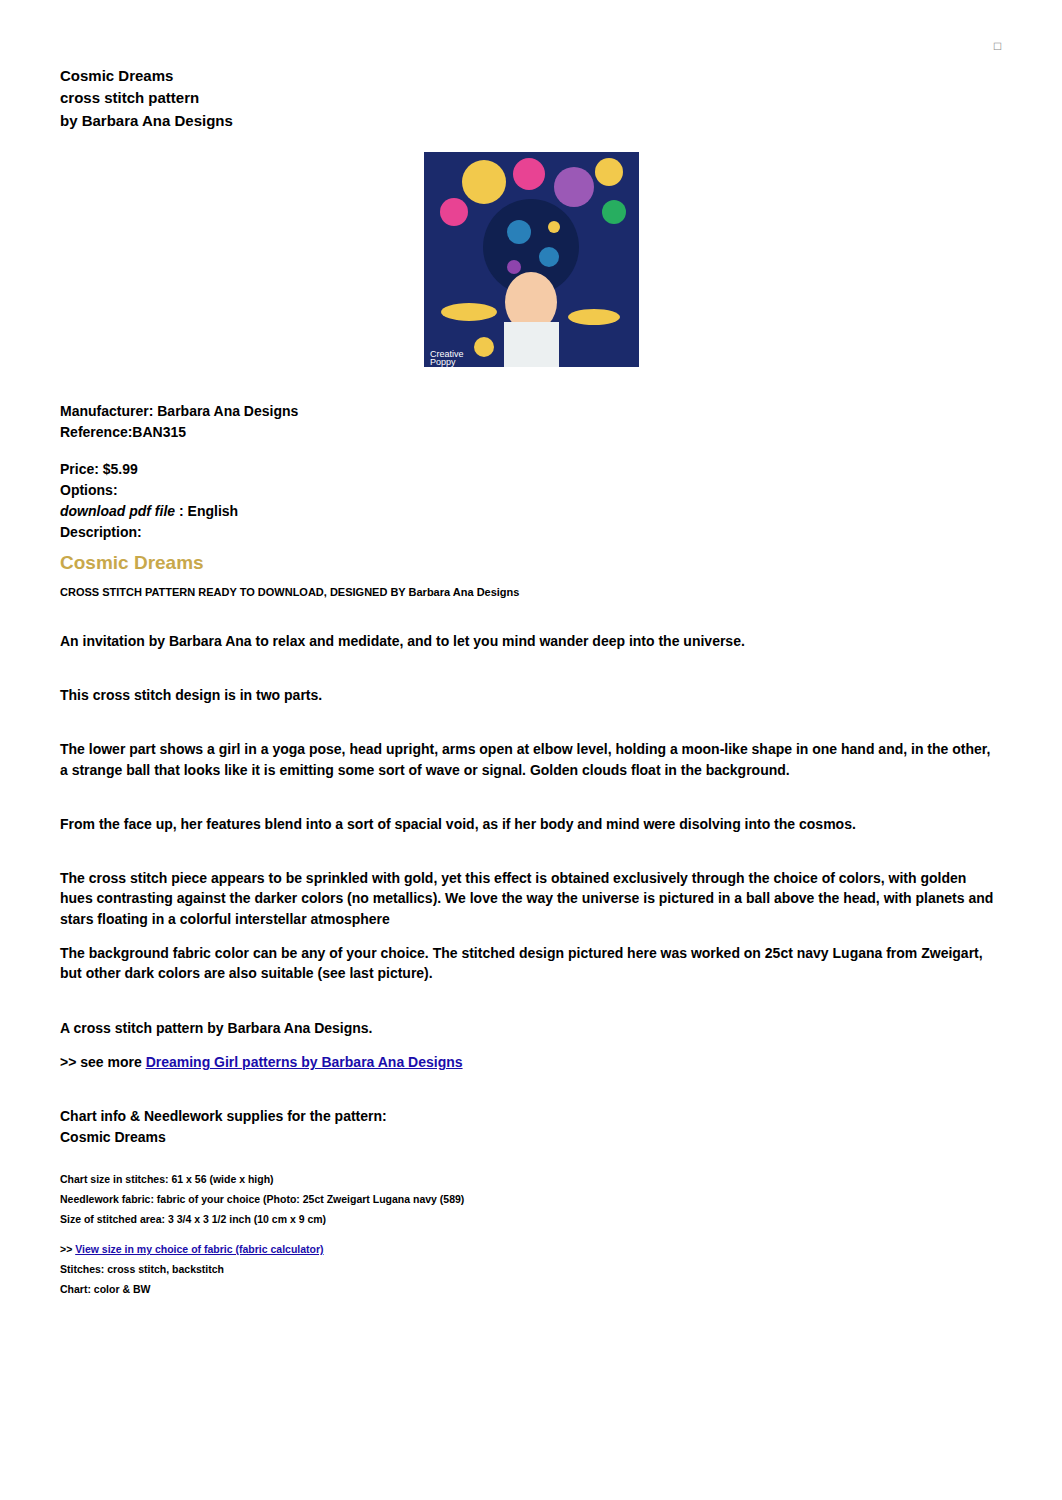☐
Cosmic Dreams
cross stitch pattern
by Barbara Ana Designs
Manufacturer: Barbara Ana Designs
Reference:BAN315
Price: $5.99
Options:
download pdf file : English
Description:
Cosmic Dreams
CROSS STITCH PATTERN READY TO DOWNLOAD, DESIGNED BY Barbara Ana Designs
An invitation by Barbara Ana to relax and medidate, and to let you mind wander deep into the universe.
This cross stitch design is in two parts.
The lower part shows a girl in a yoga pose, head upright, arms open at elbow level, holding a moon-like shape in one hand and, in the other, a strange ball that looks like it is emitting some sort of wave or signal. Golden clouds float in the background.
From the face up, her features blend into a sort of spacial void, as if her body and mind were disolving into the cosmos.
The cross stitch piece appears to be sprinkled with gold, yet this effect is obtained exclusively through the choice of colors, with golden hues contrasting against the darker colors (no metallics). We love the way the universe is pictured in a ball above the head, with planets and stars floating in a colorful interstellar atmosphere
The background fabric color can be any of your choice. The stitched design pictured here was worked on 25ct navy Lugana from Zweigart, but other dark colors are also suitable (see last picture).
A cross stitch pattern by Barbara Ana Designs.
>> see more Dreaming Girl patterns by Barbara Ana Designs
Chart info & Needlework supplies for the pattern:
Cosmic Dreams
Chart size in stitches: 61 x 56 (wide x high)
Needlework fabric: fabric of your choice (Photo: 25ct Zweigart Lugana navy (589)
Size of stitched area: 3 3/4 x 3 1/2 inch (10 cm x 9 cm) >> View size in my choice of fabric (fabric calculator)
Stitches: cross stitch, backstitch
Chart: color & BW